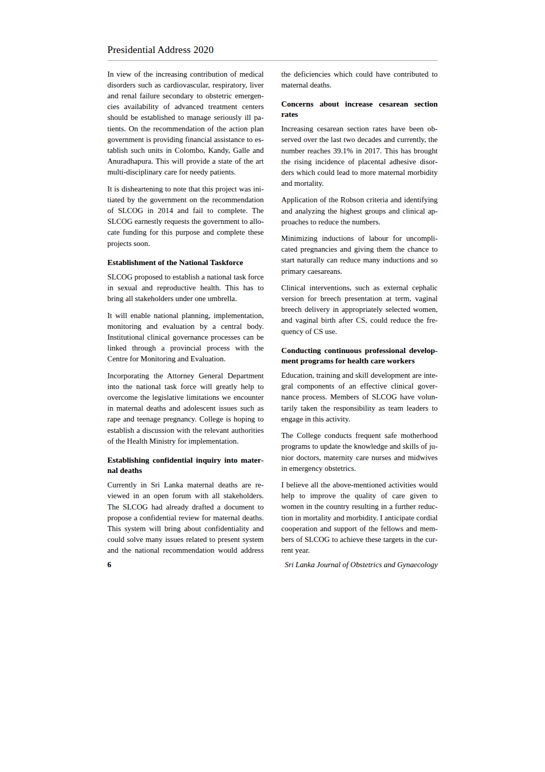Presidential Address 2020
In view of the increasing contribution of medical disorders such as cardiovascular, respiratory, liver and renal failure secondary to obstetric emergencies availability of advanced treatment centers should be established to manage seriously ill patients. On the recommendation of the action plan government is providing financial assistance to establish such units in Colombo, Kandy, Galle and Anuradhapura. This will provide a state of the art multi-disciplinary care for needy patients.
It is disheartening to note that this project was initiated by the government on the recommendation of SLCOG in 2014 and fail to complete. The SLCOG earnestly requests the government to allocate funding for this purpose and complete these projects soon.
Establishment of the National Taskforce
SLCOG proposed to establish a national task force in sexual and reproductive health. This has to bring all stakeholders under one umbrella.
It will enable national planning, implementation, monitoring and evaluation by a central body. Institutional clinical governance processes can be linked through a provincial process with the Centre for Monitoring and Evaluation.
Incorporating the Attorney General Department into the national task force will greatly help to overcome the legislative limitations we encounter in maternal deaths and adolescent issues such as rape and teenage pregnancy. College is hoping to establish a discussion with the relevant authorities of the Health Ministry for implementation.
Establishing confidential inquiry into maternal deaths
Currently in Sri Lanka maternal deaths are reviewed in an open forum with all stakeholders. The SLCOG had already drafted a document to propose a confidential review for maternal deaths. This system will bring about confidentiality and could solve many issues related to present system and the national recommendation would address the deficiencies which could have contributed to maternal deaths.
Concerns about increase cesarean section rates
Increasing cesarean section rates have been observed over the last two decades and currently, the number reaches 39.1% in 2017. This has brought the rising incidence of placental adhesive disorders which could lead to more maternal morbidity and mortality.
Application of the Robson criteria and identifying and analyzing the highest groups and clinical approaches to reduce the numbers.
Minimizing inductions of labour for uncomplicated pregnancies and giving them the chance to start naturally can reduce many inductions and so primary caesareans.
Clinical interventions, such as external cephalic version for breech presentation at term, vaginal breech delivery in appropriately selected women, and vaginal birth after CS, could reduce the frequency of CS use.
Conducting continuous professional development programs for health care workers
Education, training and skill development are integral components of an effective clinical governance process. Members of SLCOG have voluntarily taken the responsibility as team leaders to engage in this activity.
The College conducts frequent safe motherhood programs to update the knowledge and skills of junior doctors, maternity care nurses and midwives in emergency obstetrics.
I believe all the above-mentioned activities would help to improve the quality of care given to women in the country resulting in a further reduction in mortality and morbidity. I anticipate cordial cooperation and support of the fellows and members of SLCOG to achieve these targets in the current year.
6 Sri Lanka Journal of Obstetrics and Gynaecology